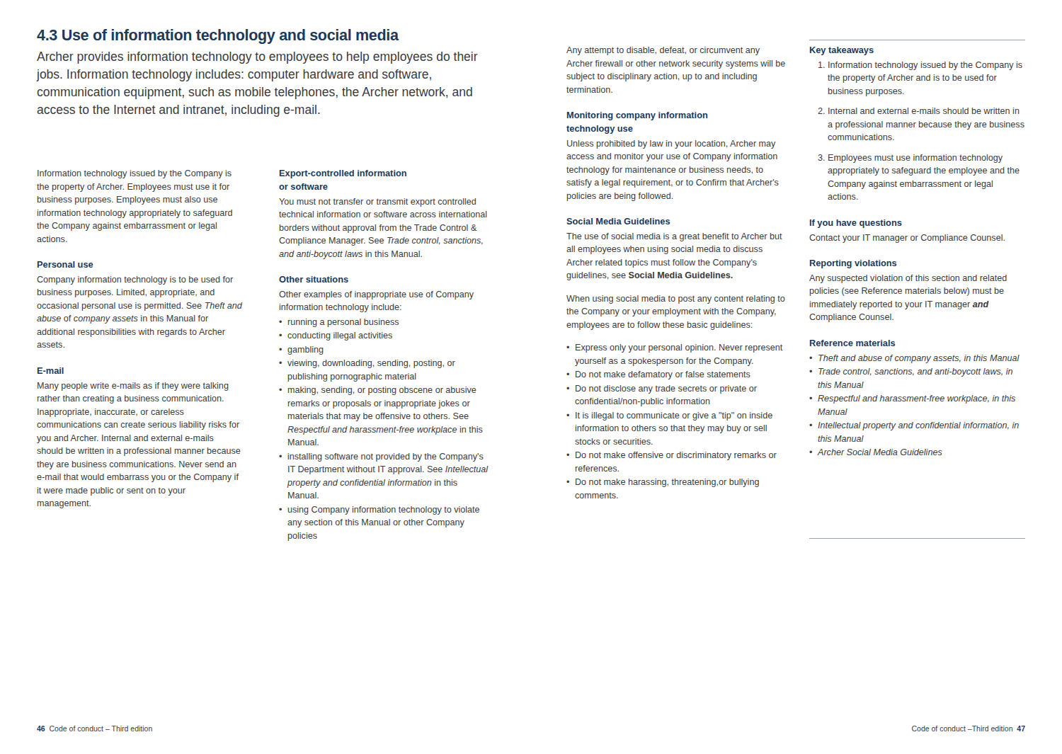4.3 Use of information technology and social media
Archer provides information technology to employees to help employees do their jobs. Information technology includes: computer hardware and software, communication equipment, such as mobile telephones, the Archer network, and access to the Internet and intranet, including e-mail.
Information technology issued by the Company is the property of Archer. Employees must use it for business purposes. Employees must also use information technology appropriately to safeguard the Company against embarrassment or legal actions.
Personal use
Company information technology is to be used for business purposes. Limited, appropriate, and occasional personal use is permitted. See Theft and abuse of company assets in this Manual for additional responsibilities with regards to Archer assets.
E-mail
Many people write e-mails as if they were talking rather than creating a business communication. Inappropriate, inaccurate, or careless communications can create serious liability risks for you and Archer. Internal and external e-mails should be written in a professional manner because they are business communications. Never send an e-mail that would embarrass you or the Company if it were made public or sent on to your management.
Export-controlled information
or software
You must not transfer or transmit export controlled technical information or software across international borders without approval from the Trade Control & Compliance Manager. See Trade control, sanctions, and anti-boycott laws in this Manual.
Other situations
Other examples of inappropriate use of Company information technology include:
running a personal business
conducting illegal activities
gambling
viewing, downloading, sending, posting, or publishing pornographic material
making, sending, or posting obscene or abusive remarks or proposals or inappropriate jokes or materials that may be offensive to others. See Respectful and harassment-free workplace in this Manual.
installing software not provided by the Company's IT Department without IT approval. See Intellectual property and confidential information in this Manual.
using Company information technology to violate any section of this Manual or other Company policies
Any attempt to disable, defeat, or circumvent any Archer firewall or other network security systems will be subject to disciplinary action, up to and including termination.
Monitoring company information
technology use
Unless prohibited by law in your location, Archer may access and monitor your use of Company information technology for maintenance or business needs, to satisfy a legal requirement, or to Confirm that Archer's policies are being followed.
Social Media Guidelines
The use of social media is a great benefit to Archer but all employees when using social media to discuss Archer related topics must follow the Company's guidelines, see Social Media Guidelines.
When using social media to post any content relating to the Company or your employment with the Company, employees are to follow these basic guidelines:
Express only your personal opinion. Never represent yourself as a spokesperson for the Company.
Do not make defamatory or false statements
Do not disclose any trade secrets or private or confidential/non-public information
It is illegal to communicate or give a "tip" on inside information to others so that they may buy or sell stocks or securities.
Do not make offensive or discriminatory remarks or references.
Do not make harassing, threatening,or bullying comments.
Key takeaways
Information technology issued by the Company is the property of Archer and is to be used for business purposes.
Internal and external e-mails should be written in a professional manner because they are business communications.
Employees must use information technology appropriately to safeguard the employee and the Company against embarrassment or legal actions.
If you have questions
Contact your IT manager or Compliance Counsel.
Reporting violations
Any suspected violation of this section and related policies (see Reference materials below) must be immediately reported to your IT manager and Compliance Counsel.
Reference materials
Theft and abuse of company assets, in this Manual
Trade control, sanctions, and anti-boycott laws, in this Manual
Respectful and harassment-free workplace, in this Manual
Intellectual property and confidential information, in this Manual
Archer Social Media Guidelines
46 Code of conduct – Third edition
Code of conduct –Third edition 47